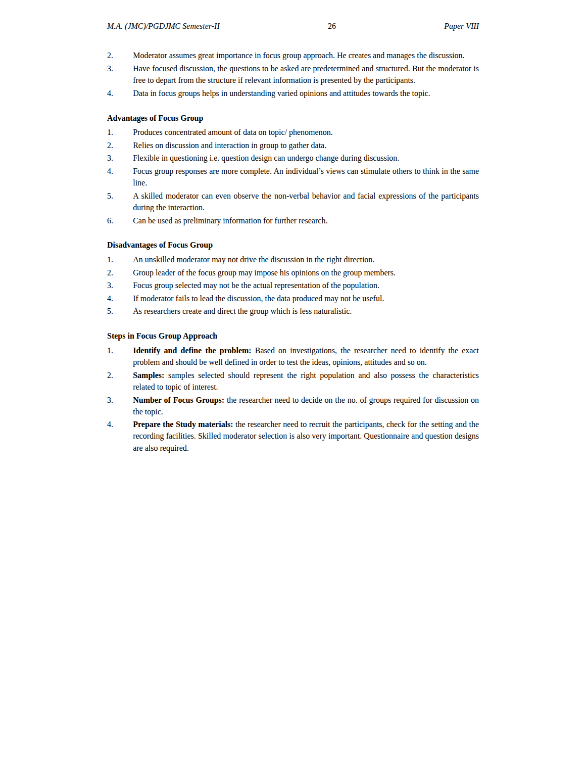M.A. (JMC)/PGDJMC Semester-II 26 Paper VIII
2. Moderator assumes great importance in focus group approach. He creates and manages the discussion.
3. Have focused discussion, the questions to be asked are predetermined and structured. But the moderator is free to depart from the structure if relevant information is presented by the participants.
4. Data in focus groups helps in understanding varied opinions and attitudes towards the topic.
Advantages of Focus Group
1. Produces concentrated amount of data on topic/ phenomenon.
2. Relies on discussion and interaction in group to gather data.
3. Flexible in questioning i.e. question design can undergo change during discussion.
4. Focus group responses are more complete. An individual’s views can stimulate others to think in the same line.
5. A skilled moderator can even observe the non-verbal behavior and facial expressions of the participants during the interaction.
6. Can be used as preliminary information for further research.
Disadvantages of Focus Group
1. An unskilled moderator may not drive the discussion in the right direction.
2. Group leader of the focus group may impose his opinions on the group members.
3. Focus group selected may not be the actual representation of the population.
4. If moderator fails to lead the discussion, the data produced may not be useful.
5. As researchers create and direct the group which is less naturalistic.
Steps in Focus Group Approach
1. Identify and define the problem: Based on investigations, the researcher need to identify the exact problem and should be well defined in order to test the ideas, opinions, attitudes and so on.
2. Samples: samples selected should represent the right population and also possess the characteristics related to topic of interest.
3. Number of Focus Groups: the researcher need to decide on the no. of groups required for discussion on the topic.
4. Prepare the Study materials: the researcher need to recruit the participants, check for the setting and the recording facilities. Skilled moderator selection is also very important. Questionnaire and question designs are also required.